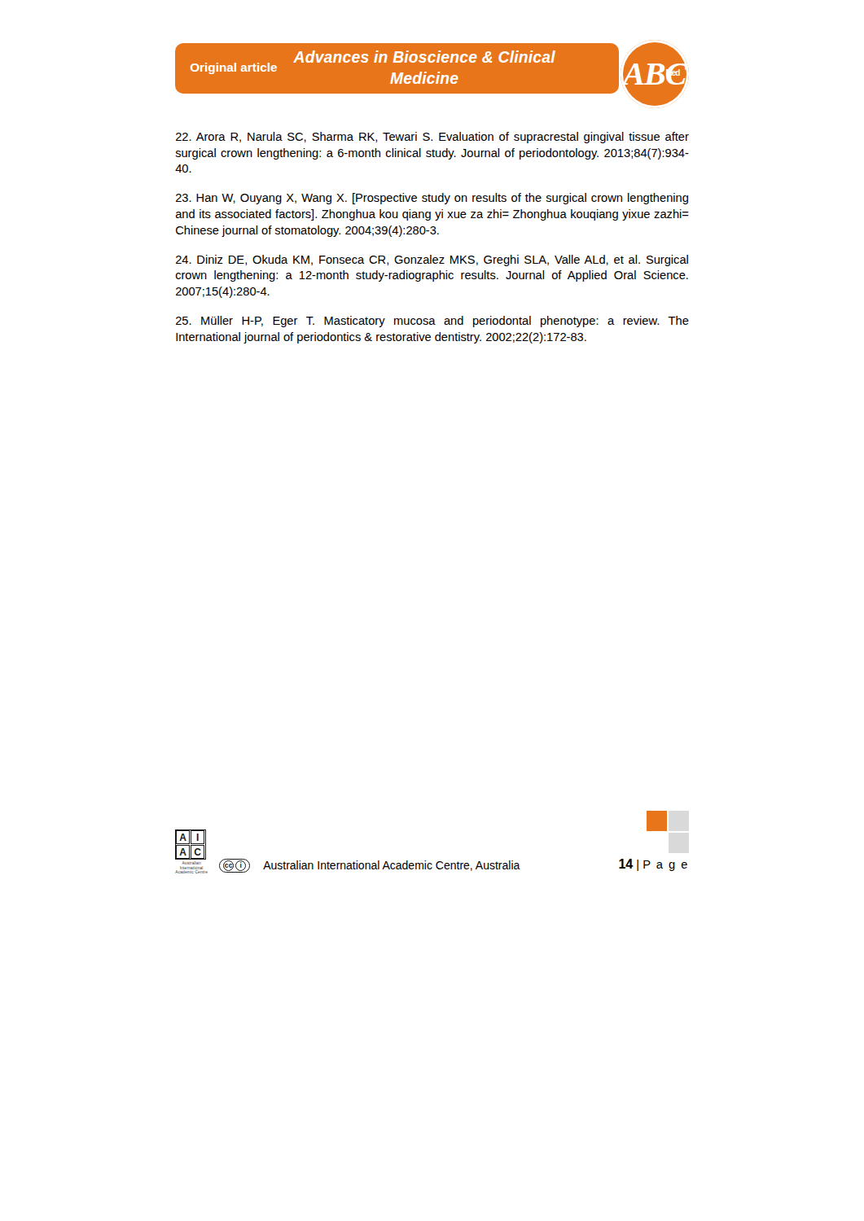Original article Advances in Bioscience & Clinical Medicine
ABCMed
22. Arora R, Narula SC, Sharma RK, Tewari S. Evaluation of supracrestal gingival tissue after surgical crown lengthening: a 6-month clinical study. Journal of periodontology. 2013;84(7):934-40.
23. Han W, Ouyang X, Wang X. [Prospective study on results of the surgical crown lengthening and its associated factors]. Zhonghua kou qiang yi xue za zhi= Zhonghua kouqiang yixue zazhi= Chinese journal of stomatology. 2004;39(4):280-3.
24. Diniz DE, Okuda KM, Fonseca CR, Gonzalez MKS, Greghi SLA, Valle ALd, et al. Surgical crown lengthening: a 12-month study-radiographic results. Journal of Applied Oral Science. 2007;15(4):280-4.
25. Müller H-P, Eger T. Masticatory mucosa and periodontal phenotype: a review. The International journal of periodontics & restorative dentistry. 2002;22(2):172-83.
AIAC
Australian International Academic Centre
cc i Australian International Academic Centre, Australia 14 | P a g e